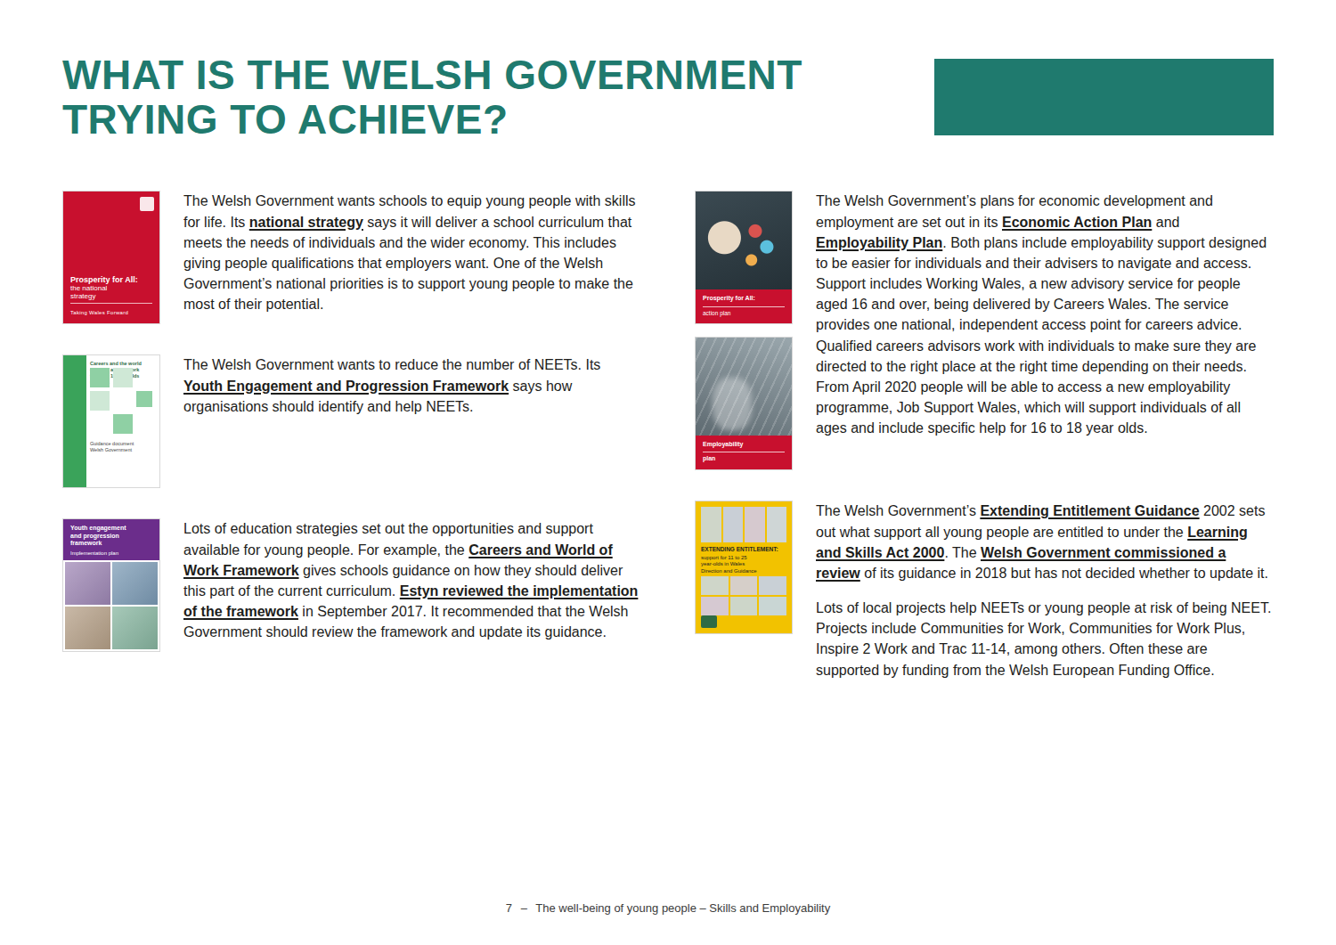What is the Welsh Government
trying to achieve?
Prosperity for All:the national
strategy
Taking Wales Forward
The Welsh Government wants schools to equip young people with skills for life. Its national strategy says it will deliver a school curriculum that meets the needs of individuals and the wider economy. This includes giving people qualifications that employers want. One of the Welsh Government’s national priorities is to support young people to make the most of their potential.
Careers and the world
of work: a framework
for 11 to 19-year-olds
in Wales
Guidance document
Welsh Government
The Welsh Government wants to reduce the number of NEETs. Its Youth Engagement and Progression Framework says how organisations should identify and help NEETs.
Youth engagement
and progression
frameworkImplementation plan
Lots of education strategies set out the opportunities and support available for young people. For example, the Careers and World of Work Framework gives schools guidance on how they should deliver this part of the current curriculum. Estyn reviewed the implementation of the framework in September 2017. It recommended that the Welsh Government should review the framework and update its guidance.
Prosperity for All:
action plan
Employability
plan
The Welsh Government’s plans for economic development and employment are set out in its Economic Action Plan and Employability Plan. Both plans include employability support designed to be easier for individuals and their advisers to navigate and access. Support includes Working Wales, a new advisory service for people aged 16 and over, being delivered by Careers Wales. The service provides one national, independent access point for careers advice. Qualified careers advisors work with individuals to make sure they are directed to the right place at the right time depending on their needs. From April 2020 people will be able to access a new employability programme, Job Support Wales, which will support individuals of all ages and include specific help for 16 to 18 year olds.
Extending Entitlement:support for 11 to 25
year-olds in Wales
Direction and Guidance
The Welsh Government’s Extending Entitlement Guidance 2002 sets out what support all young people are entitled to under the Learning and Skills Act 2000. The Welsh Government commissioned a review of its guidance in 2018 but has not decided whether to update it.
Lots of local projects help NEETs or young people at risk of being NEET. Projects include Communities for Work, Communities for Work Plus, Inspire 2 Work and Trac 11-14, among others. Often these are supported by funding from the Welsh European Funding Office.
7 – The well-being of young people – Skills and Employability